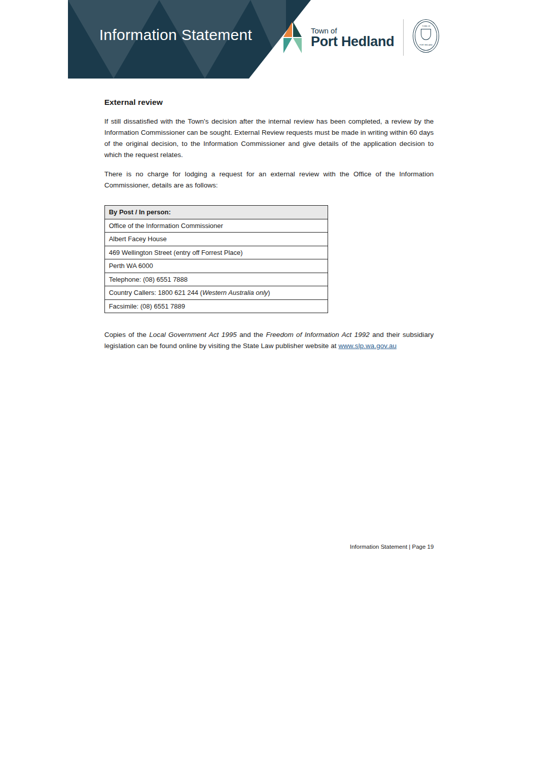Information Statement
Town of
Port Hedland
TOWN OF
PORT HEDLAND
External review
If still dissatisfied with the Town's decision after the internal review has been completed, a review by the Information Commissioner can be sought. External Review requests must be made in writing within 60 days of the original decision, to the Information Commissioner and give details of the application decision to which the request relates.
There is no charge for lodging a request for an external review with the Office of the Information Commissioner, details are as follows:
| By Post / In person: |
| Office of the Information Commissioner |
| Albert Facey House |
| 469 Wellington Street (entry off Forrest Place) |
| Perth WA 6000 |
| Telephone: (08) 6551 7888 |
| Country Callers: 1800 621 244 ( Western Australia only ) |
| Facsimile: (08) 6551 7889 |
Copies of the Local Government Act 1995 and the Freedom of Information Act 1992 and their subsidiary legislation can be found online by visiting the State Law publisher website at www.slp.wa.gov.au
Information Statement | Page 19